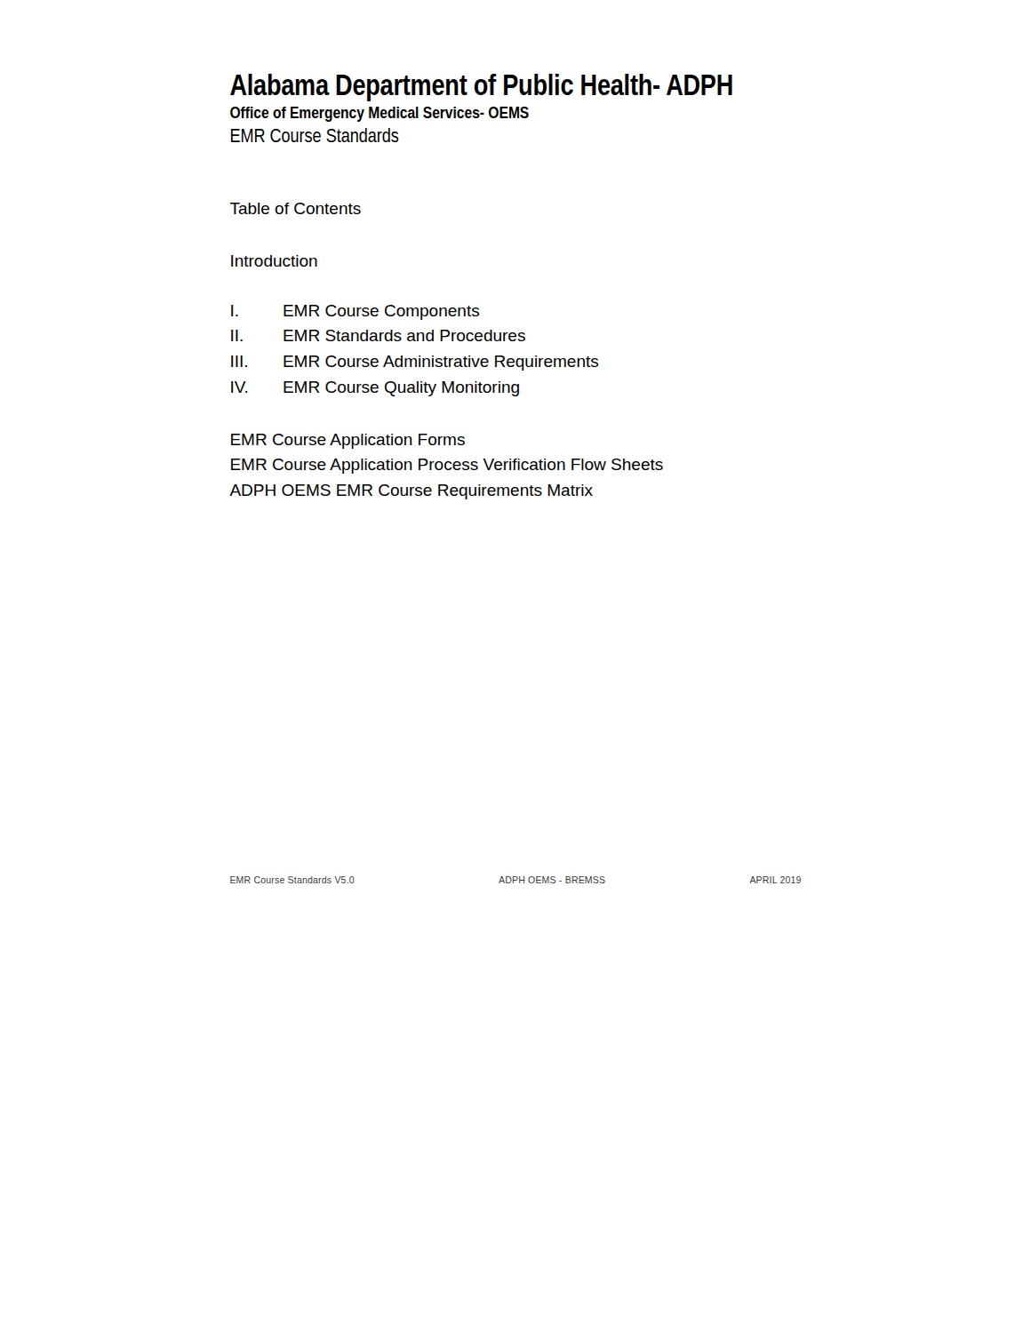Alabama Department of Public Health- ADPH
Office of Emergency Medical Services- OEMS
EMR Course Standards
Table of Contents
Introduction
I. EMR Course Components
II. EMR Standards and Procedures
III. EMR Course Administrative Requirements
IV. EMR Course Quality Monitoring
EMR Course Application Forms
EMR Course Application Process Verification Flow Sheets
ADPH OEMS EMR Course Requirements Matrix
EMR Course Standards V5.0 ADPH OEMS - BREMSS APRIL 2019